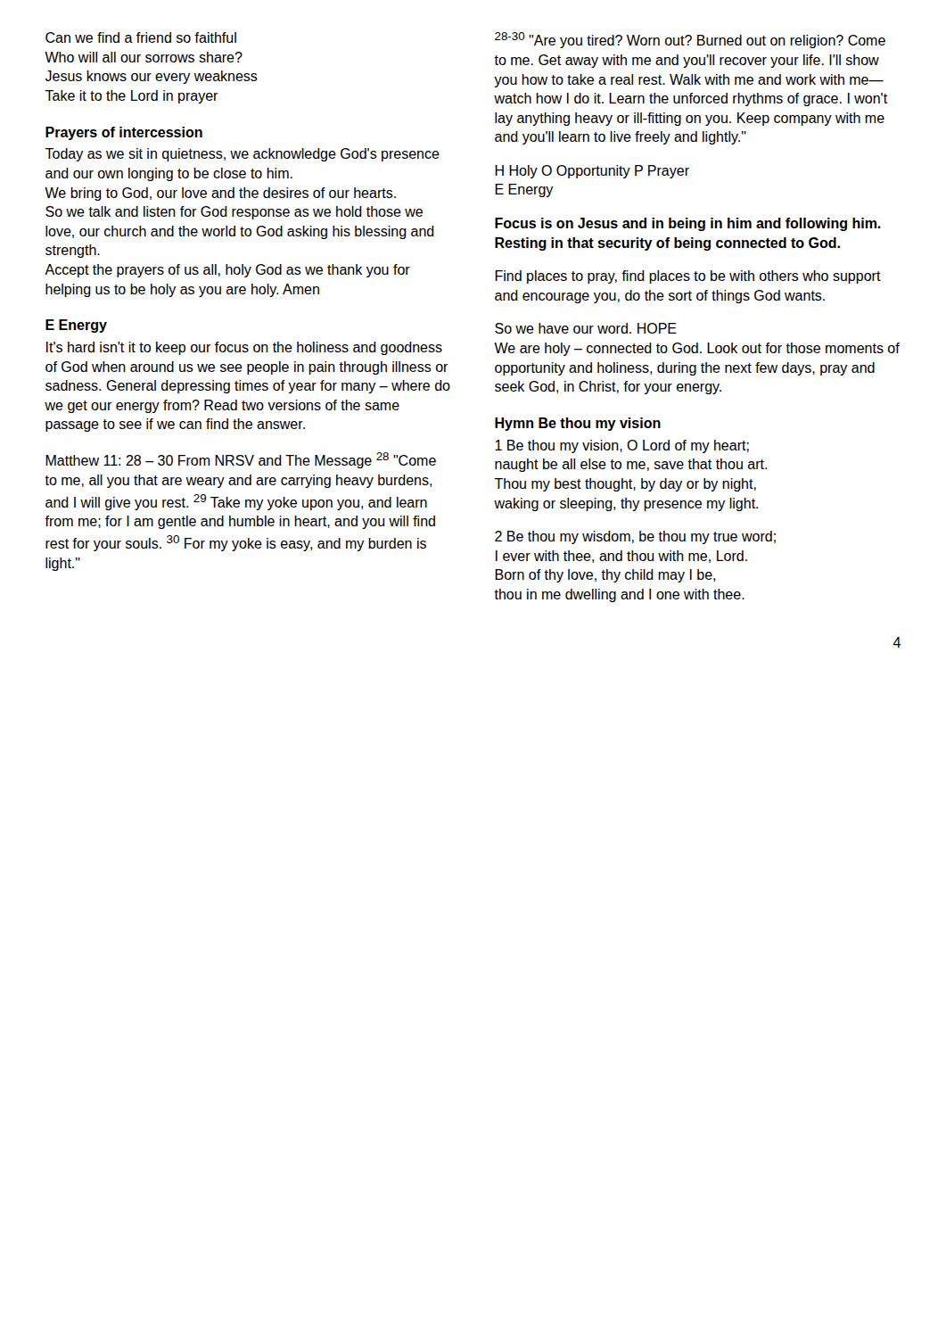Can we find a friend so faithful
Who will all our sorrows share?
Jesus knows our every weakness
Take it to the Lord in prayer
Prayers of intercession
Today as we sit in quietness, we acknowledge God's presence and our own longing to be close to him.
We bring to God, our love and the desires of our hearts.
So we talk and listen for God response as we hold those we love, our church and the world to God asking his blessing and strength.
Accept the prayers of us all, holy God as we thank you for helping us to be holy as you are holy. Amen
E Energy
It's hard isn't it to keep our focus on the holiness and goodness of God when around us we see people in pain through illness or sadness. General depressing times of year for many – where do we get our energy from? Read two versions of the same passage to see if we can find the answer.
Matthew 11: 28 – 30 From NRSV and The Message 28 "Come to me, all you that are weary and are carrying heavy burdens, and I will give you rest. 29 Take my yoke upon you, and learn from me; for I am gentle and humble in heart, and you will find rest for your souls. 30 For my yoke is easy, and my burden is light."
28-30 "Are you tired? Worn out? Burned out on religion? Come to me. Get away with me and you'll recover your life. I'll show you how to take a real rest. Walk with me and work with me—watch how I do it. Learn the unforced rhythms of grace. I won't lay anything heavy or ill-fitting on you. Keep company with me and you'll learn to live freely and lightly."
H Holy O Opportunity P Prayer
E Energy
Focus is on Jesus and in being in him and following him. Resting in that security of being connected to God.
Find places to pray, find places to be with others who support and encourage you, do the sort of things God wants.
So we have our word. HOPE
We are holy – connected to God. Look out for those moments of opportunity and holiness, during the next few days, pray and seek God, in Christ, for your energy.
Hymn Be thou my vision
1 Be thou my vision, O Lord of my heart;
naught be all else to me, save that thou art.
Thou my best thought, by day or by night,
waking or sleeping, thy presence my light.
2 Be thou my wisdom, be thou my true word;
I ever with thee, and thou with me, Lord.
Born of thy love, thy child may I be,
thou in me dwelling and I one with thee.
4